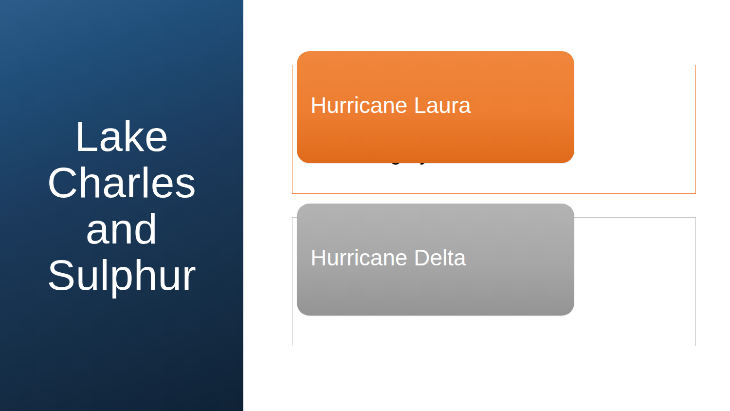Lake Charles and Sulphur
Hurricane Laura
Category 4 Storm
Hurricane Delta
Six Weeks later